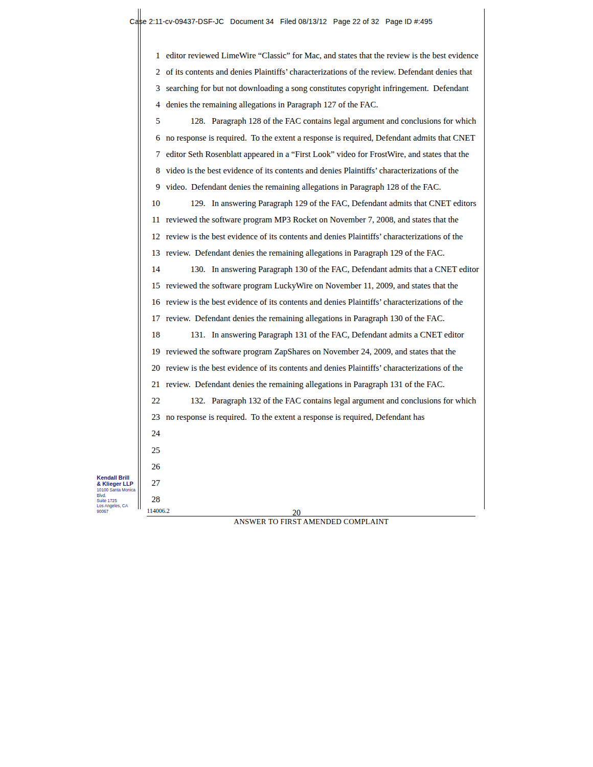Case 2:11-cv-09437-DSF-JC Document 34 Filed 08/13/12 Page 22 of 32 Page ID #:495
1
2
3
4
5
6
7
8
9
10
11
12
13
14
15
16
17
18
19
20
21
22
23
24
25
26
27
28
editor reviewed LimeWire “Classic” for Mac, and states that the review is the best evidence of its contents and denies Plaintiffs’ characterizations of the review. Defendant denies that searching for but not downloading a song constitutes copyright infringement. Defendant denies the remaining allegations in Paragraph 127 of the FAC.
128. Paragraph 128 of the FAC contains legal argument and conclusions for which no response is required. To the extent a response is required, Defendant admits that CNET editor Seth Rosenblatt appeared in a “First Look” video for FrostWire, and states that the video is the best evidence of its contents and denies Plaintiffs’ characterizations of the video. Defendant denies the remaining allegations in Paragraph 128 of the FAC.
129. In answering Paragraph 129 of the FAC, Defendant admits that CNET editors reviewed the software program MP3 Rocket on November 7, 2008, and states that the review is the best evidence of its contents and denies Plaintiffs’ characterizations of the review. Defendant denies the remaining allegations in Paragraph 129 of the FAC.
130. In answering Paragraph 130 of the FAC, Defendant admits that a CNET editor reviewed the software program LuckyWire on November 11, 2009, and states that the review is the best evidence of its contents and denies Plaintiffs’ characterizations of the review. Defendant denies the remaining allegations in Paragraph 130 of the FAC.
131. In answering Paragraph 131 of the FAC, Defendant admits a CNET editor reviewed the software program ZapShares on November 24, 2009, and states that the review is the best evidence of its contents and denies Plaintiffs’ characterizations of the review. Defendant denies the remaining allegations in Paragraph 131 of the FAC.
132. Paragraph 132 of the FAC contains legal argument and conclusions for which no response is required. To the extent a response is required, Defendant has
Kendall Brill
& Klieger LLP
10100 Santa Monica Blvd.
Suite 1725
Los Angeles, CA 90067
114006.2
ANSWER TO FIRST AMENDED COMPLAINT
20